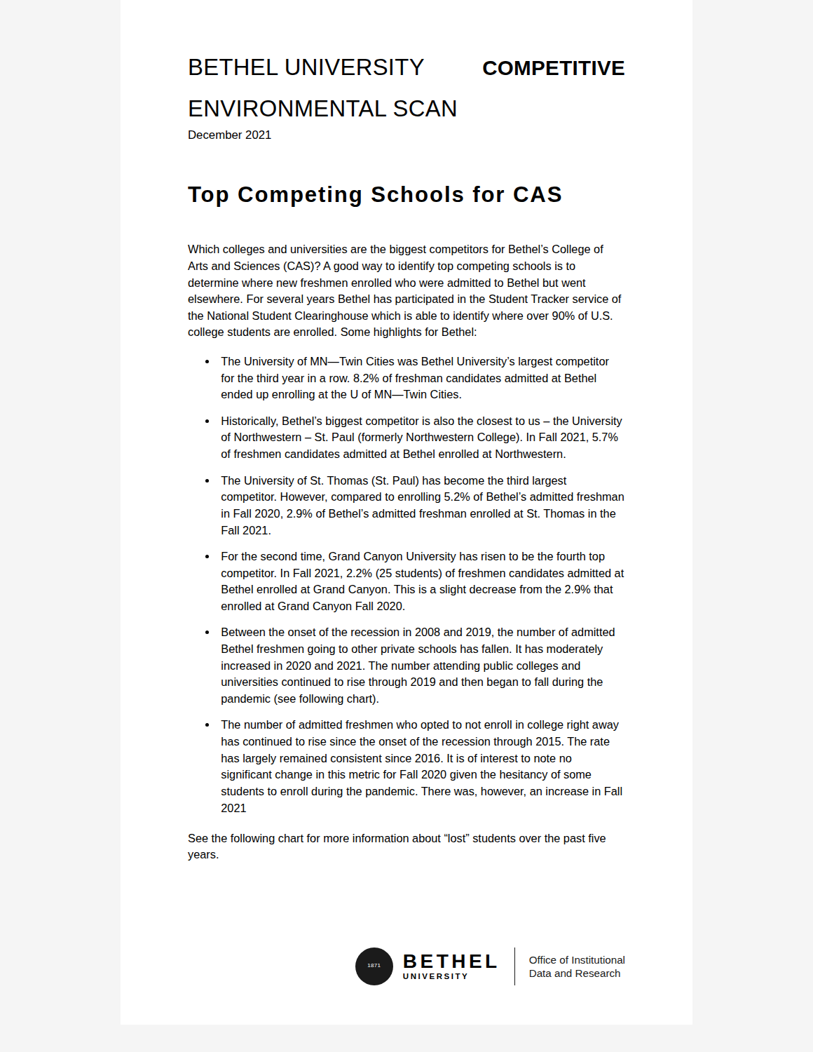BETHEL UNIVERSITY
COMPETITIVE
ENVIRONMENTAL SCAN
December 2021
Top Competing Schools for CAS
Which colleges and universities are the biggest competitors for Bethel’s College of Arts and Sciences (CAS)? A good way to identify top competing schools is to determine where new freshmen enrolled who were admitted to Bethel but went elsewhere. For several years Bethel has participated in the Student Tracker service of the National Student Clearinghouse which is able to identify where over 90% of U.S. college students are enrolled. Some highlights for Bethel:
The University of MN—Twin Cities was Bethel University’s largest competitor for the third year in a row. 8.2% of freshman candidates admitted at Bethel ended up enrolling at the U of MN—Twin Cities.
Historically, Bethel’s biggest competitor is also the closest to us – the University of Northwestern – St. Paul (formerly Northwestern College). In Fall 2021, 5.7% of freshmen candidates admitted at Bethel enrolled at Northwestern.
The University of St. Thomas (St. Paul) has become the third largest competitor. However, compared to enrolling 5.2% of Bethel’s admitted freshman in Fall 2020, 2.9% of Bethel’s admitted freshman enrolled at St. Thomas in the Fall 2021.
For the second time, Grand Canyon University has risen to be the fourth top competitor. In Fall 2021, 2.2% (25 students) of freshmen candidates admitted at Bethel enrolled at Grand Canyon. This is a slight decrease from the 2.9% that enrolled at Grand Canyon Fall 2020.
Between the onset of the recession in 2008 and 2019, the number of admitted Bethel freshmen going to other private schools has fallen. It has moderately increased in 2020 and 2021. The number attending public colleges and universities continued to rise through 2019 and then began to fall during the pandemic (see following chart).
The number of admitted freshmen who opted to not enroll in college right away has continued to rise since the onset of the recession through 2015. The rate has largely remained consistent since 2016. It is of interest to note no significant change in this metric for Fall 2020 given the hesitancy of some students to enroll during the pandemic. There was, however, an increase in Fall 2021
See the following chart for more information about “lost” students over the past five years.
1871
BETHEL UNIVERSITY
Office of Institutional
Data and Research